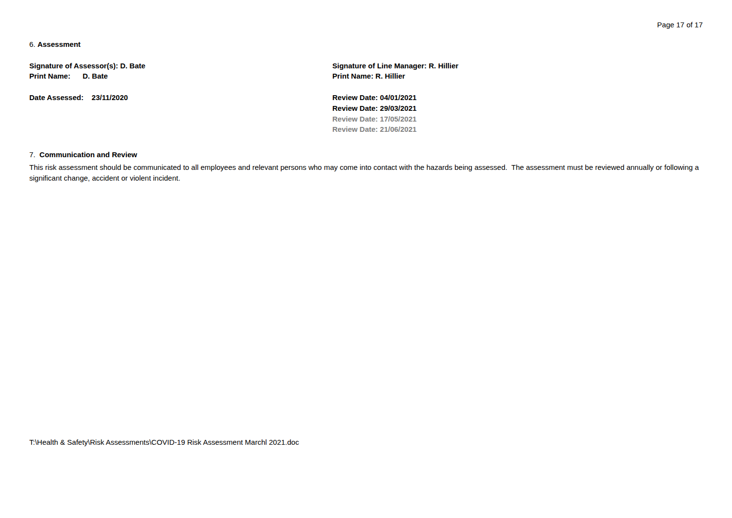Page 17 of 17
6. Assessment
| Signature of Assessor(s): D. Bate | Signature of Line Manager: R. Hillier |
| Print Name: D. Bate | Print Name: R. Hillier |
| Date Assessed: 23/11/2020 | Review Date: 04/01/2021 |
| | Review Date: 29/03/2021 |
| | Review Date: 17/05/2021 |
| | Review Date: 21/06/2021 |
7. Communication and Review
This risk assessment should be communicated to all employees and relevant persons who may come into contact with the hazards being assessed. The assessment must be reviewed annually or following a significant change, accident or violent incident.
T:\Health & Safety\Risk Assessments\COVID-19 Risk Assessment Marchl 2021.doc